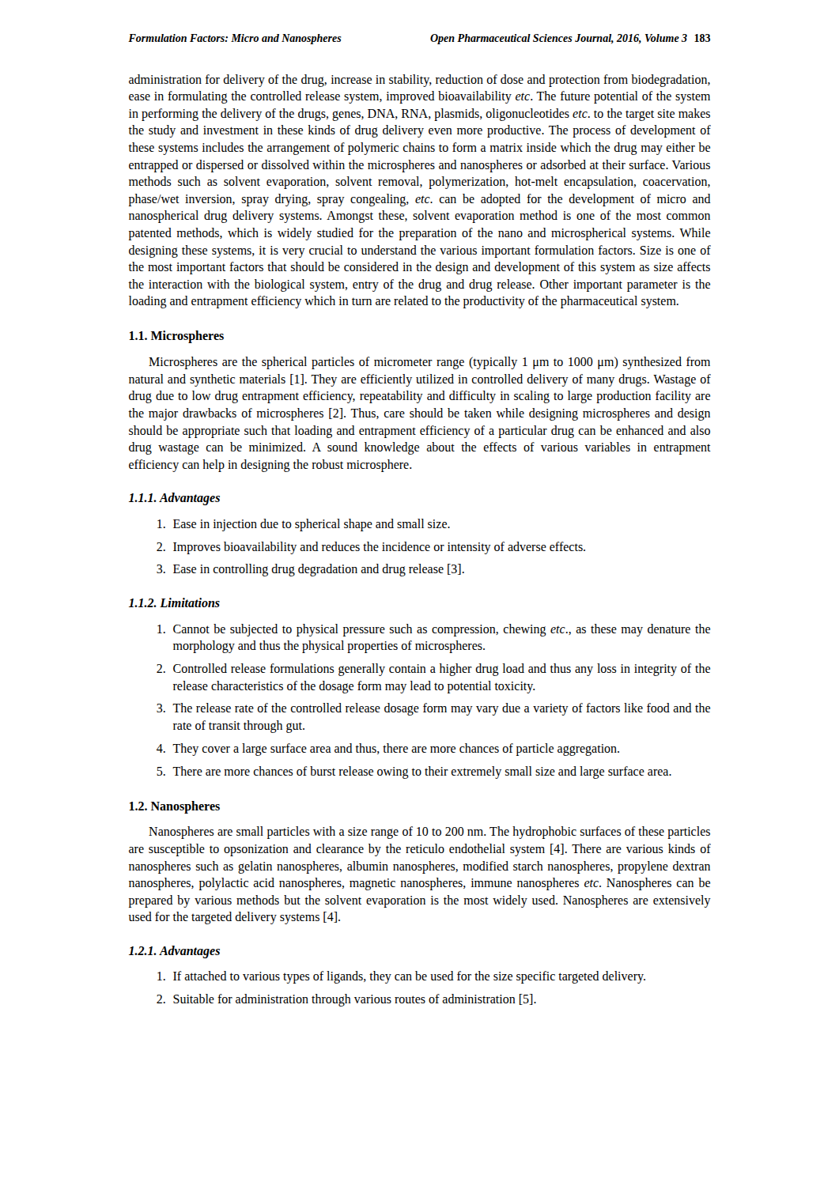Formulation Factors: Micro and Nanospheres Open Pharmaceutical Sciences Journal, 2016, Volume 3183
administration for delivery of the drug, increase in stability, reduction of dose and protection from biodegradation, ease in formulating the controlled release system, improved bioavailability etc. The future potential of the system in performing the delivery of the drugs, genes, DNA, RNA, plasmids, oligonucleotides etc. to the target site makes the study and investment in these kinds of drug delivery even more productive. The process of development of these systems includes the arrangement of polymeric chains to form a matrix inside which the drug may either be entrapped or dispersed or dissolved within the microspheres and nanospheres or adsorbed at their surface. Various methods such as solvent evaporation, solvent removal, polymerization, hot-melt encapsulation, coacervation, phase/wet inversion, spray drying, spray congealing, etc. can be adopted for the development of micro and nanospherical drug delivery systems. Amongst these, solvent evaporation method is one of the most common patented methods, which is widely studied for the preparation of the nano and microspherical systems. While designing these systems, it is very crucial to understand the various important formulation factors. Size is one of the most important factors that should be considered in the design and development of this system as size affects the interaction with the biological system, entry of the drug and drug release. Other important parameter is the loading and entrapment efficiency which in turn are related to the productivity of the pharmaceutical system.
1.1. Microspheres
Microspheres are the spherical particles of micrometer range (typically 1 μm to 1000 μm) synthesized from natural and synthetic materials [1]. They are efficiently utilized in controlled delivery of many drugs. Wastage of drug due to low drug entrapment efficiency, repeatability and difficulty in scaling to large production facility are the major drawbacks of microspheres [2]. Thus, care should be taken while designing microspheres and design should be appropriate such that loading and entrapment efficiency of a particular drug can be enhanced and also drug wastage can be minimized. A sound knowledge about the effects of various variables in entrapment efficiency can help in designing the robust microsphere.
1.1.1. Advantages
Ease in injection due to spherical shape and small size.
Improves bioavailability and reduces the incidence or intensity of adverse effects.
Ease in controlling drug degradation and drug release [3].
1.1.2. Limitations
Cannot be subjected to physical pressure such as compression, chewing etc., as these may denature the morphology and thus the physical properties of microspheres.
Controlled release formulations generally contain a higher drug load and thus any loss in integrity of the release characteristics of the dosage form may lead to potential toxicity.
The release rate of the controlled release dosage form may vary due a variety of factors like food and the rate of transit through gut.
They cover a large surface area and thus, there are more chances of particle aggregation.
There are more chances of burst release owing to their extremely small size and large surface area.
1.2. Nanospheres
Nanospheres are small particles with a size range of 10 to 200 nm. The hydrophobic surfaces of these particles are susceptible to opsonization and clearance by the reticulo endothelial system [4]. There are various kinds of nanospheres such as gelatin nanospheres, albumin nanospheres, modified starch nanospheres, propylene dextran nanospheres, polylactic acid nanospheres, magnetic nanospheres, immune nanospheres etc. Nanospheres can be prepared by various methods but the solvent evaporation is the most widely used. Nanospheres are extensively used for the targeted delivery systems [4].
1.2.1. Advantages
If attached to various types of ligands, they can be used for the size specific targeted delivery.
Suitable for administration through various routes of administration [5].